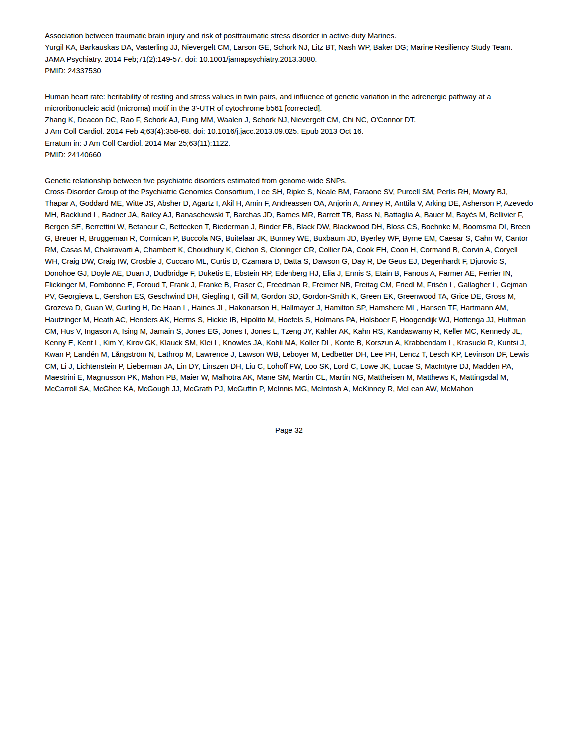Association between traumatic brain injury and risk of posttraumatic stress disorder in active-duty Marines.
Yurgil KA, Barkauskas DA, Vasterling JJ, Nievergelt CM, Larson GE, Schork NJ, Litz BT, Nash WP, Baker DG; Marine Resiliency Study Team.
JAMA Psychiatry. 2014 Feb;71(2):149-57. doi: 10.1001/jamapsychiatry.2013.3080.
PMID: 24337530
Human heart rate: heritability of resting and stress values in twin pairs, and influence of genetic variation in the adrenergic pathway at a microribonucleic acid (microrna) motif in the 3'-UTR of cytochrome b561 [corrected].
Zhang K, Deacon DC, Rao F, Schork AJ, Fung MM, Waalen J, Schork NJ, Nievergelt CM, Chi NC, O'Connor DT.
J Am Coll Cardiol. 2014 Feb 4;63(4):358-68. doi: 10.1016/j.jacc.2013.09.025. Epub 2013 Oct 16.
Erratum in: J Am Coll Cardiol. 2014 Mar 25;63(11):1122.
PMID: 24140660
Genetic relationship between five psychiatric disorders estimated from genome-wide SNPs.
Cross-Disorder Group of the Psychiatric Genomics Consortium, Lee SH, Ripke S, Neale BM, Faraone SV, Purcell SM, Perlis RH, Mowry BJ, Thapar A, Goddard ME, Witte JS, Absher D, Agartz I, Akil H, Amin F, Andreassen OA, Anjorin A, Anney R, Anttila V, Arking DE, Asherson P, Azevedo MH, Backlund L, Badner JA, Bailey AJ, Banaschewski T, Barchas JD, Barnes MR, Barrett TB, Bass N, Battaglia A, Bauer M, Bayés M, Bellivier F, Bergen SE, Berrettini W, Betancur C, Bettecken T, Biederman J, Binder EB, Black DW, Blackwood DH, Bloss CS, Boehnke M, Boomsma DI, Breen G, Breuer R, Bruggeman R, Cormican P, Buccola NG, Buitelaar JK, Bunney WE, Buxbaum JD, Byerley WF, Byrne EM, Caesar S, Cahn W, Cantor RM, Casas M, Chakravarti A, Chambert K, Choudhury K, Cichon S, Cloninger CR, Collier DA, Cook EH, Coon H, Cormand B, Corvin A, Coryell WH, Craig DW, Craig IW, Crosbie J, Cuccaro ML, Curtis D, Czamara D, Datta S, Dawson G, Day R, De Geus EJ, Degenhardt F, Djurovic S, Donohoe GJ, Doyle AE, Duan J, Dudbridge F, Duketis E, Ebstein RP, Edenberg HJ, Elia J, Ennis S, Etain B, Fanous A, Farmer AE, Ferrier IN, Flickinger M, Fombonne E, Foroud T, Frank J, Franke B, Fraser C, Freedman R, Freimer NB, Freitag CM, Friedl M, Frisén L, Gallagher L, Gejman PV, Georgieva L, Gershon ES, Geschwind DH, Giegling I, Gill M, Gordon SD, Gordon-Smith K, Green EK, Greenwood TA, Grice DE, Gross M, Grozeva D, Guan W, Gurling H, De Haan L, Haines JL, Hakonarson H, Hallmayer J, Hamilton SP, Hamshere ML, Hansen TF, Hartmann AM, Hautzinger M, Heath AC, Henders AK, Herms S, Hickie IB, Hipolito M, Hoefels S, Holmans PA, Holsboer F, Hoogendijk WJ, Hottenga JJ, Hultman CM, Hus V, Ingason A, Ising M, Jamain S, Jones EG, Jones I, Jones L, Tzeng JY, Kähler AK, Kahn RS, Kandaswamy R, Keller MC, Kennedy JL, Kenny E, Kent L, Kim Y, Kirov GK, Klauck SM, Klei L, Knowles JA, Kohli MA, Koller DL, Konte B, Korszun A, Krabbendam L, Krasucki R, Kuntsi J, Kwan P, Landén M, Långström N, Lathrop M, Lawrence J, Lawson WB, Leboyer M, Ledbetter DH, Lee PH, Lencz T, Lesch KP, Levinson DF, Lewis CM, Li J, Lichtenstein P, Lieberman JA, Lin DY, Linszen DH, Liu C, Lohoff FW, Loo SK, Lord C, Lowe JK, Lucae S, MacIntyre DJ, Madden PA, Maestrini E, Magnusson PK, Mahon PB, Maier W, Malhotra AK, Mane SM, Martin CL, Martin NG, Mattheisen M, Matthews K, Mattingsdal M, McCarroll SA, McGhee KA, McGough JJ, McGrath PJ, McGuffin P, McInnis MG, McIntosh A, McKinney R, McLean AW, McMahon
Page 32